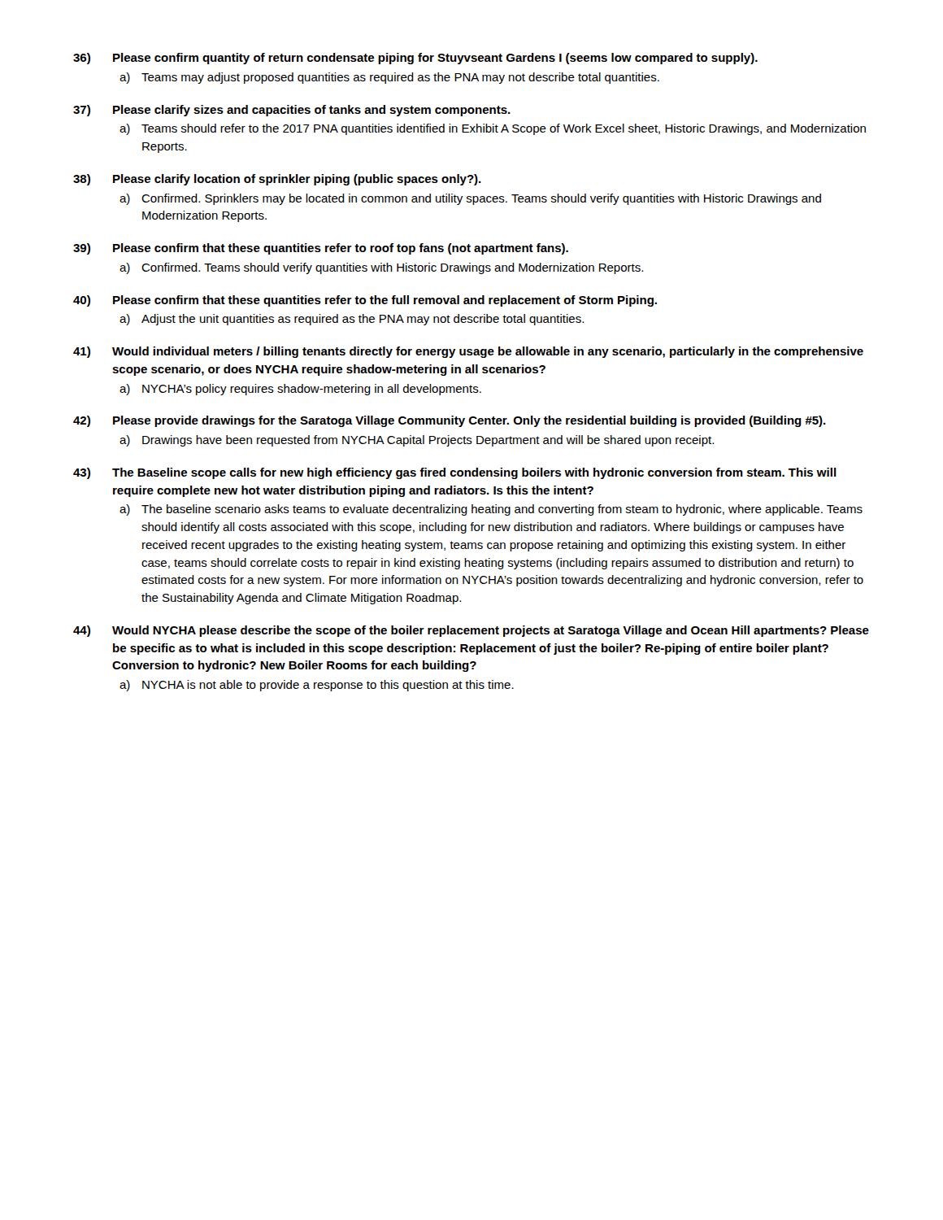Please confirm quantity of return condensate piping for Stuyvseant Gardens I (seems low compared to supply).
Teams may adjust proposed quantities as required as the PNA may not describe total quantities.
Please clarify sizes and capacities of tanks and system components.
Teams should refer to the 2017 PNA quantities identified in Exhibit A Scope of Work Excel sheet, Historic Drawings, and Modernization Reports.
Please clarify location of sprinkler piping (public spaces only?).
Confirmed. Sprinklers may be located in common and utility spaces. Teams should verify quantities with Historic Drawings and Modernization Reports.
Please confirm that these quantities refer to roof top fans (not apartment fans).
Confirmed. Teams should verify quantities with Historic Drawings and Modernization Reports.
Please confirm that these quantities refer to the full removal and replacement of Storm Piping.
Adjust the unit quantities as required as the PNA may not describe total quantities.
Would individual meters / billing tenants directly for energy usage be allowable in any scenario, particularly in the comprehensive scope scenario, or does NYCHA require shadow-metering in all scenarios?
NYCHA’s policy requires shadow-metering in all developments.
Please provide drawings for the Saratoga Village Community Center. Only the residential building is provided (Building #5).
Drawings have been requested from NYCHA Capital Projects Department and will be shared upon receipt.
The Baseline scope calls for new high efficiency gas fired condensing boilers with hydronic conversion from steam. This will require complete new hot water distribution piping and radiators. Is this the intent?
The baseline scenario asks teams to evaluate decentralizing heating and converting from steam to hydronic, where applicable. Teams should identify all costs associated with this scope, including for new distribution and radiators. Where buildings or campuses have received recent upgrades to the existing heating system, teams can propose retaining and optimizing this existing system. In either case, teams should correlate costs to repair in kind existing heating systems (including repairs assumed to distribution and return) to estimated costs for a new system. For more information on NYCHA’s position towards decentralizing and hydronic conversion, refer to the Sustainability Agenda and Climate Mitigation Roadmap.
Would NYCHA please describe the scope of the boiler replacement projects at Saratoga Village and Ocean Hill apartments? Please be specific as to what is included in this scope description: Replacement of just the boiler? Re-piping of entire boiler plant? Conversion to hydronic? New Boiler Rooms for each building?
NYCHA is not able to provide a response to this question at this time.